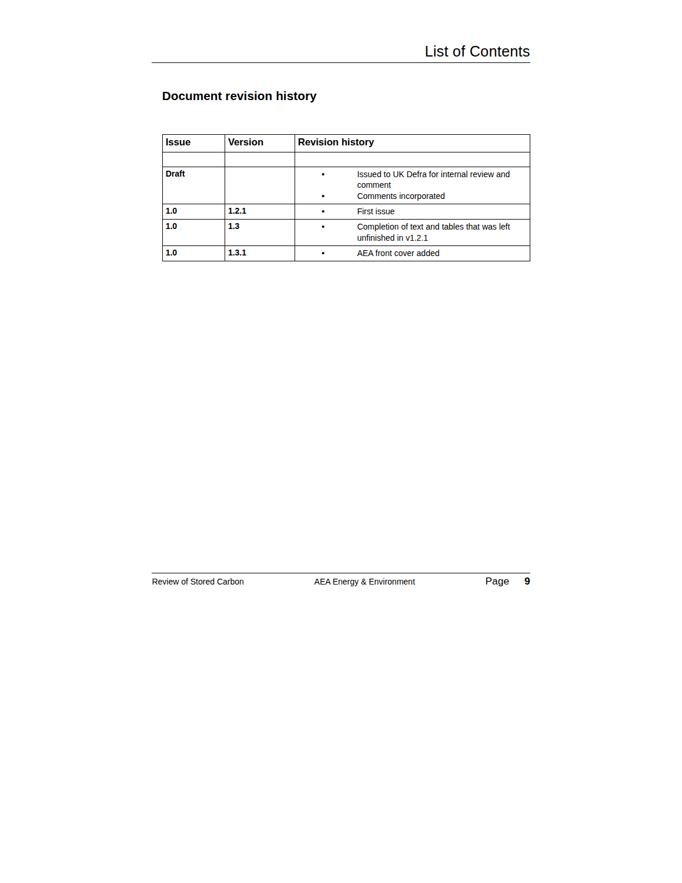List of Contents
Document revision history
| Issue | Version | Revision history |
| --- | --- | --- |
| Draft | | Issued to UK Defra for internal review and comment Comments incorporated |
| 1.0 | 1.2.1 | First issue |
| 1.0 | 1.3 | Completion of text and tables that was left unfinished in v1.2.1 |
| 1.0 | 1.3.1 | AEA front cover added |
Review of Stored Carbon AEA Energy & Environment Page 9